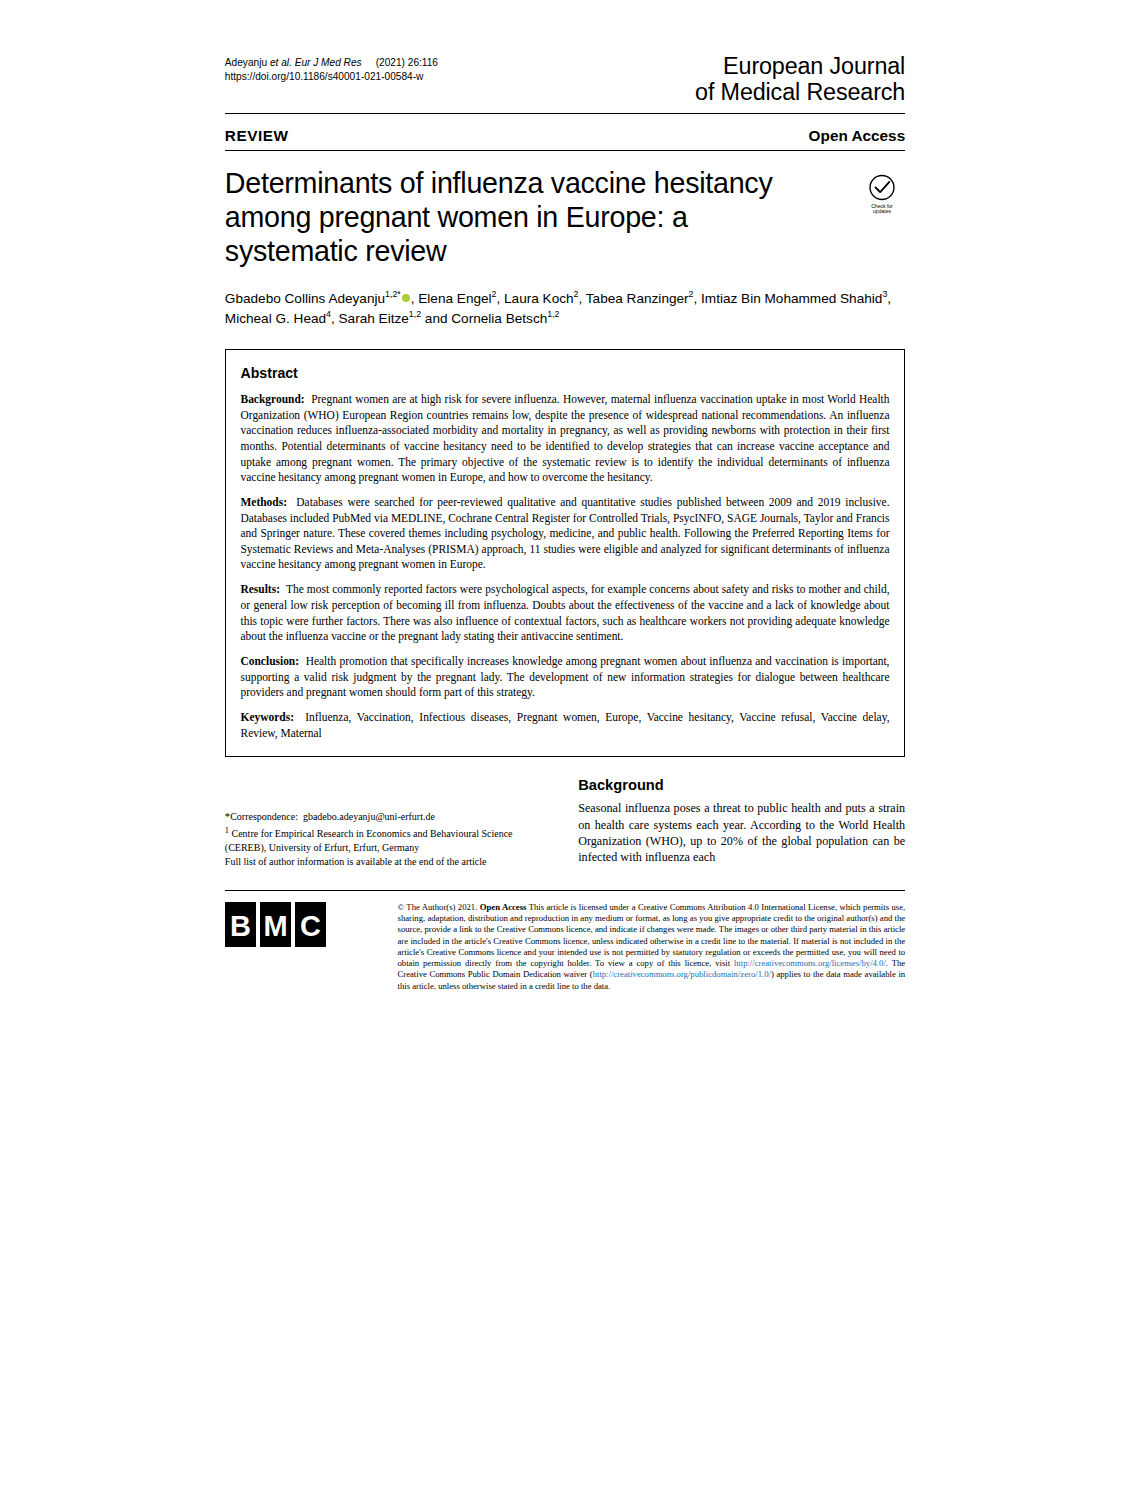Adeyanju et al. Eur J Med Res (2021) 26:116
https://doi.org/10.1186/s40001-021-00584-w
European Journal
of Medical Research
REVIEW
Open Access
Determinants of influenza vaccine hesitancy among pregnant women in Europe: a systematic review
Check for updates
Gbadebo Collins Adeyanju1,2* , Elena Engel2, Laura Koch2, Tabea Ranzinger2, Imtiaz Bin Mohammed Shahid3, Micheal G. Head4, Sarah Eitze1,2 and Cornelia Betsch1,2
Abstract
Background: Pregnant women are at high risk for severe influenza. However, maternal influenza vaccination uptake in most World Health Organization (WHO) European Region countries remains low, despite the presence of widespread national recommendations. An influenza vaccination reduces influenza-associated morbidity and mortality in pregnancy, as well as providing newborns with protection in their first months. Potential determinants of vaccine hesitancy need to be identified to develop strategies that can increase vaccine acceptance and uptake among pregnant women. The primary objective of the systematic review is to identify the individual determinants of influenza vaccine hesitancy among pregnant women in Europe, and how to overcome the hesitancy.
Methods: Databases were searched for peer-reviewed qualitative and quantitative studies published between 2009 and 2019 inclusive. Databases included PubMed via MEDLINE, Cochrane Central Register for Controlled Trials, PsycINFO, SAGE Journals, Taylor and Francis and Springer nature. These covered themes including psychology, medicine, and public health. Following the Preferred Reporting Items for Systematic Reviews and Meta-Analyses (PRISMA) approach, 11 studies were eligible and analyzed for significant determinants of influenza vaccine hesitancy among pregnant women in Europe.
Results: The most commonly reported factors were psychological aspects, for example concerns about safety and risks to mother and child, or general low risk perception of becoming ill from influenza. Doubts about the effectiveness of the vaccine and a lack of knowledge about this topic were further factors. There was also influence of contextual factors, such as healthcare workers not providing adequate knowledge about the influenza vaccine or the pregnant lady stating their antivaccine sentiment.
Conclusion: Health promotion that specifically increases knowledge among pregnant women about influenza and vaccination is important, supporting a valid risk judgment by the pregnant lady. The development of new information strategies for dialogue between healthcare providers and pregnant women should form part of this strategy.
Keywords: Influenza, Vaccination, Infectious diseases, Pregnant women, Europe, Vaccine hesitancy, Vaccine refusal, Vaccine delay, Review, Maternal
*Correspondence: gbadebo.adeyanju@uni-erfurt.de
1 Centre for Empirical Research in Economics and Behavioural Science (CEREB), University of Erfurt, Erfurt, Germany
Full list of author information is available at the end of the article
Background
Seasonal influenza poses a threat to public health and puts a strain on health care systems each year. According to the World Health Organization (WHO), up to 20% of the global population can be infected with influenza each
B M C
© The Author(s) 2021. Open Access This article is licensed under a Creative Commons Attribution 4.0 International License, which permits use, sharing, adaptation, distribution and reproduction in any medium or format, as long as you give appropriate credit to the original author(s) and the source, provide a link to the Creative Commons licence, and indicate if changes were made. The images or other third party material in this article are included in the article's Creative Commons licence, unless indicated otherwise in a credit line to the material. If material is not included in the article's Creative Commons licence and your intended use is not permitted by statutory regulation or exceeds the permitted use, you will need to obtain permission directly from the copyright holder. To view a copy of this licence, visit http://creativecommons.org/licenses/by/4.0/. The Creative Commons Public Domain Dedication waiver (http://creativecommons.org/publicdomain/zero/1.0/) applies to the data made available in this article, unless otherwise stated in a credit line to the data.